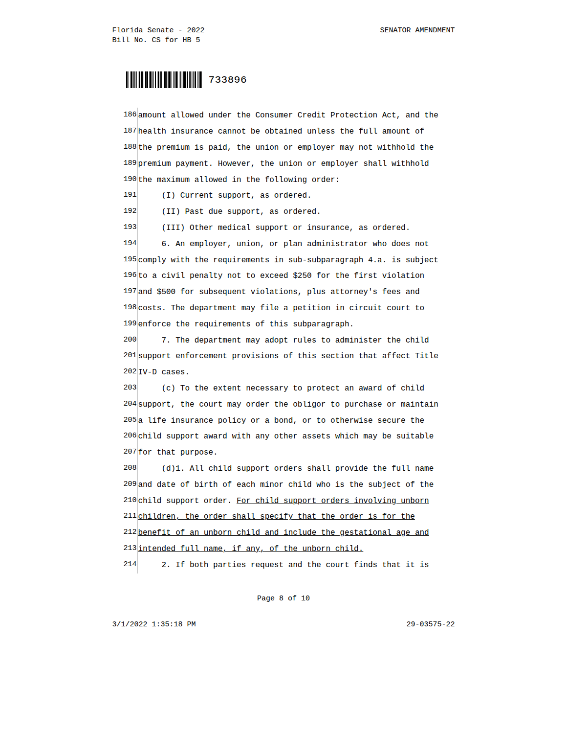Florida Senate - 2022
Bill No. CS for HB 5
SENATOR AMENDMENT
733896
| 186 | | amount allowed under the Consumer Credit Protection Act, and the |
| 187 | | health insurance cannot be obtained unless the full amount of |
| 188 | | the premium is paid, the union or employer may not withhold the |
| 189 | | premium payment. However, the union or employer shall withhold |
| 190 | | the maximum allowed in the following order: |
| 191 | | (I) Current support, as ordered. |
| 192 | | (II) Past due support, as ordered. |
| 193 | | (III) Other medical support or insurance, as ordered. |
| 194 | | 6. An employer, union, or plan administrator who does not |
| 195 | | comply with the requirements in sub-subparagraph 4.a. is subject |
| 196 | | to a civil penalty not to exceed $250 for the first violation |
| 197 | | and $500 for subsequent violations, plus attorney's fees and |
| 198 | | costs. The department may file a petition in circuit court to |
| 199 | | enforce the requirements of this subparagraph. |
| 200 | | 7. The department may adopt rules to administer the child |
| 201 | | support enforcement provisions of this section that affect Title |
| 202 | | IV-D cases. |
| 203 | | (c) To the extent necessary to protect an award of child |
| 204 | | support, the court may order the obligor to purchase or maintain |
| 205 | | a life insurance policy or a bond, or to otherwise secure the |
| 206 | | child support award with any other assets which may be suitable |
| 207 | | for that purpose. |
| 208 | | (d)1. All child support orders shall provide the full name |
| 209 | | and date of birth of each minor child who is the subject of the |
| 210 | | child support order. For child support orders involving unborn |
| 211 | | children, the order shall specify that the order is for the |
| 212 | | benefit of an unborn child and include the gestational age and |
| 213 | | intended full name, if any, of the unborn child. |
| 214 | | 2. If both parties request and the court finds that it is |
Page 8 of 10
3/1/2022 1:35:18 PM 29-03575-22